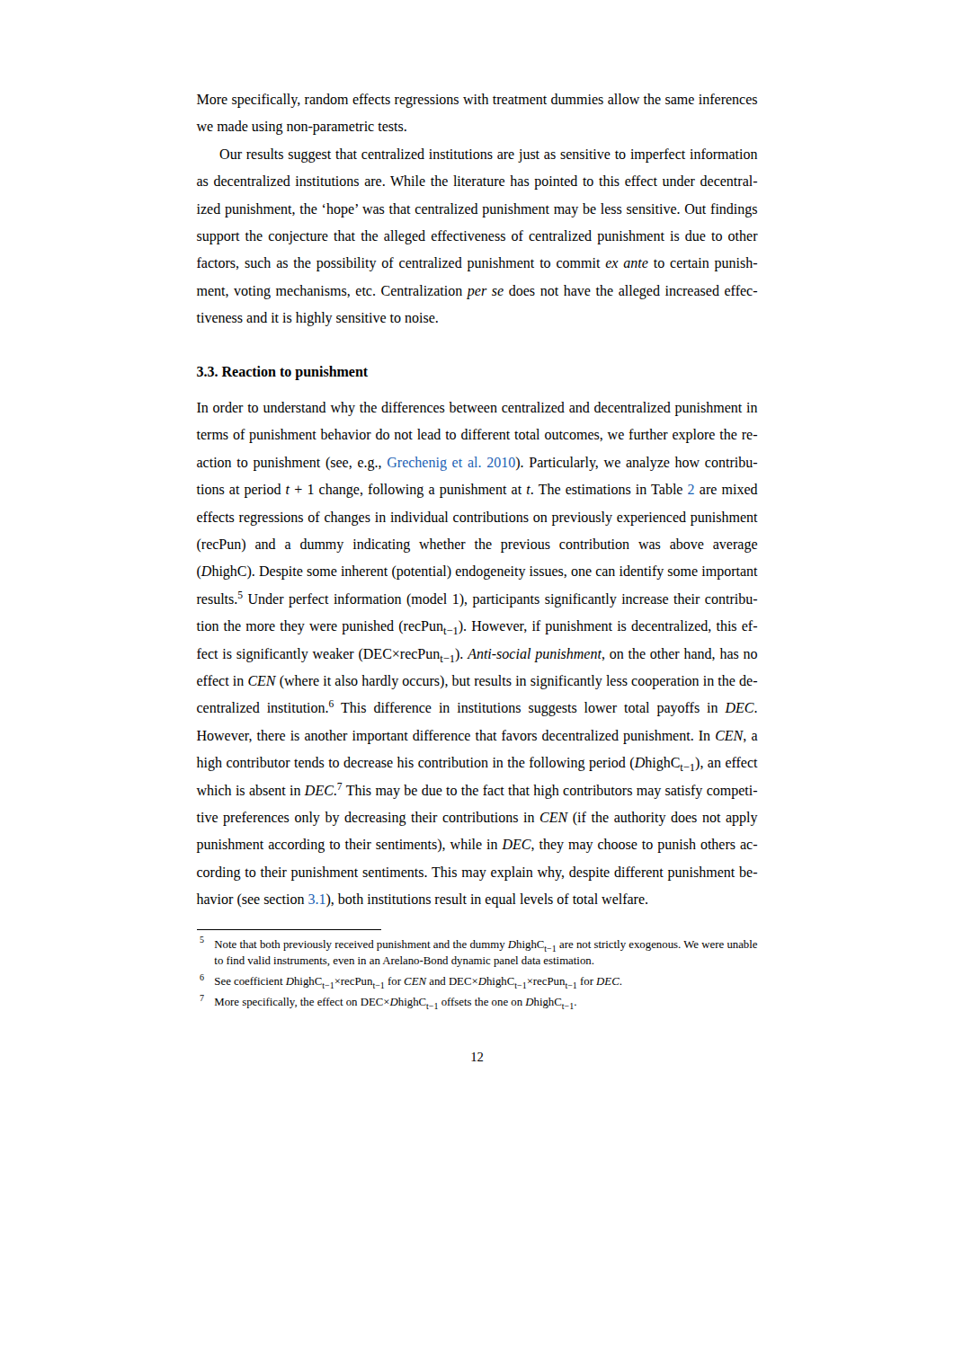More specifically, random effects regressions with treatment dummies allow the same inferences we made using non-parametric tests.
Our results suggest that centralized institutions are just as sensitive to imperfect information as decentralized institutions are. While the literature has pointed to this effect under decentralized punishment, the ‘hope’ was that centralized punishment may be less sensitive. Out findings support the conjecture that the alleged effectiveness of centralized punishment is due to other factors, such as the possibility of centralized punishment to commit ex ante to certain punishment, voting mechanisms, etc. Centralization per se does not have the alleged increased effectiveness and it is highly sensitive to noise.
3.3. Reaction to punishment
In order to understand why the differences between centralized and decentralized punishment in terms of punishment behavior do not lead to different total outcomes, we further explore the reaction to punishment (see, e.g., Grechenig et al. 2010). Particularly, we analyze how contributions at period t + 1 change, following a punishment at t. The estimations in Table 2 are mixed effects regressions of changes in individual contributions on previously experienced punishment (recPun) and a dummy indicating whether the previous contribution was above average (DhighC). Despite some inherent (potential) endogeneity issues, one can identify some important results.5 Under perfect information (model 1), participants significantly increase their contribution the more they were punished (recPunt−1). However, if punishment is decentralized, this effect is significantly weaker (DEC×recPunt−1). Anti-social punishment, on the other hand, has no effect in CEN (where it also hardly occurs), but results in significantly less cooperation in the decentralized institution.6 This difference in institutions suggests lower total payoffs in DEC. However, there is another important difference that favors decentralized punishment. In CEN, a high contributor tends to decrease his contribution in the following period (DhighCt−1), an effect which is absent in DEC.7 This may be due to the fact that high contributors may satisfy competitive preferences only by decreasing their contributions in CEN (if the authority does not apply punishment according to their sentiments), while in DEC, they may choose to punish others according to their punishment sentiments. This may explain why, despite different punishment behavior (see section 3.1), both institutions result in equal levels of total welfare.
5
Note that both previously received punishment and the dummy DhighCt−1 are not strictly exogenous. We were unable to find valid instruments, even in an Arelano-Bond dynamic panel data estimation.
6
See coefficient DhighCt−1×recPunt−1 for CEN and DEC×DhighCt−1×recPunt−1 for DEC.
7
More specifically, the effect on DEC×DhighCt−1 offsets the one on DhighCt−1.
12